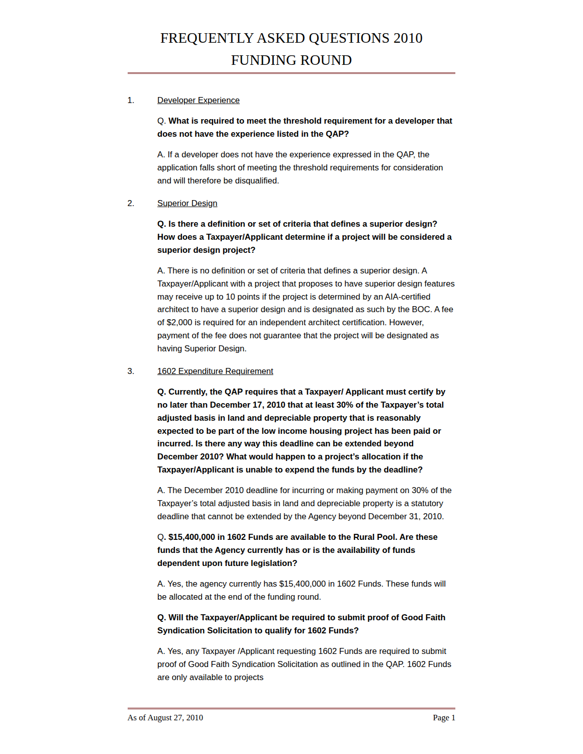FREQUENTLY ASKED QUESTIONS 2010 FUNDING ROUND
Developer Experience
Q. What is required to meet the threshold requirement for a developer that does not have the experience listed in the QAP?
A. If a developer does not have the experience expressed in the QAP, the application falls short of meeting the threshold requirements for consideration and will therefore be disqualified.
Superior Design
Q. Is there a definition or set of criteria that defines a superior design? How does a Taxpayer/Applicant determine if a project will be considered a superior design project?
A. There is no definition or set of criteria that defines a superior design. A Taxpayer/Applicant with a project that proposes to have superior design features may receive up to 10 points if the project is determined by an AIA-certified architect to have a superior design and is designated as such by the BOC. A fee of $2,000 is required for an independent architect certification. However, payment of the fee does not guarantee that the project will be designated as having Superior Design.
1602 Expenditure Requirement
Q. Currently, the QAP requires that a Taxpayer/ Applicant must certify by no later than December 17, 2010 that at least 30% of the Taxpayer’s total adjusted basis in land and depreciable property that is reasonably expected to be part of the low income housing project has been paid or incurred. Is there any way this deadline can be extended beyond December 2010? What would happen to a project’s allocation if the Taxpayer/Applicant is unable to expend the funds by the deadline?
A. The December 2010 deadline for incurring or making payment on 30% of the Taxpayer’s total adjusted basis in land and depreciable property is a statutory deadline that cannot be extended by the Agency beyond December 31, 2010.
Q. $15,400,000 in 1602 Funds are available to the Rural Pool. Are these funds that the Agency currently has or is the availability of funds dependent upon future legislation?
A. Yes, the agency currently has $15,400,000 in 1602 Funds. These funds will be allocated at the end of the funding round.
Q. Will the Taxpayer/Applicant be required to submit proof of Good Faith Syndication Solicitation to qualify for 1602 Funds?
A. Yes, any Taxpayer /Applicant requesting 1602 Funds are required to submit proof of Good Faith Syndication Solicitation as outlined in the QAP. 1602 Funds are only available to projects
As of August 27, 2010 Page 1